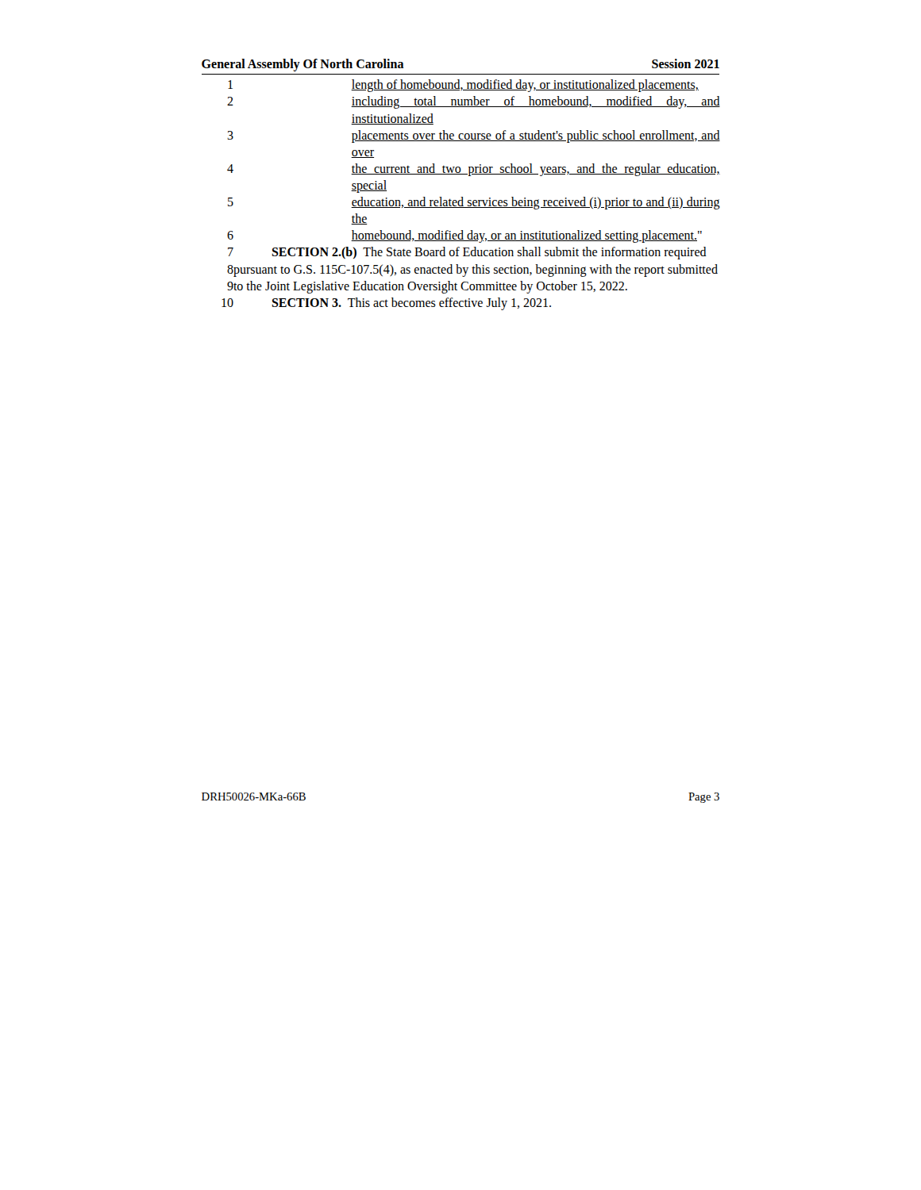General Assembly Of North Carolina
Session 2021
| 1 | length of homebound, modified day, or institutionalized placements, |
| 2 | including total number of homebound, modified day, and institutionalized |
| 3 | placements over the course of a student's public school enrollment, and over |
| 4 | the current and two prior school years, and the regular education, special |
| 5 | education, and related services being received (i) prior to and (ii) during the |
| 6 | homebound, modified day, or an institutionalized setting placement. " |
| 7 | SECTION 2.(b) The State Board of Education shall submit the information required |
| 8 | pursuant to G.S. 115C-107.5(4), as enacted by this section, beginning with the report submitted |
| 9 | to the Joint Legislative Education Oversight Committee by October 15, 2022. |
| 10 | SECTION 3. This act becomes effective July 1, 2021. |
DRH50026-MKa-66B
Page 3